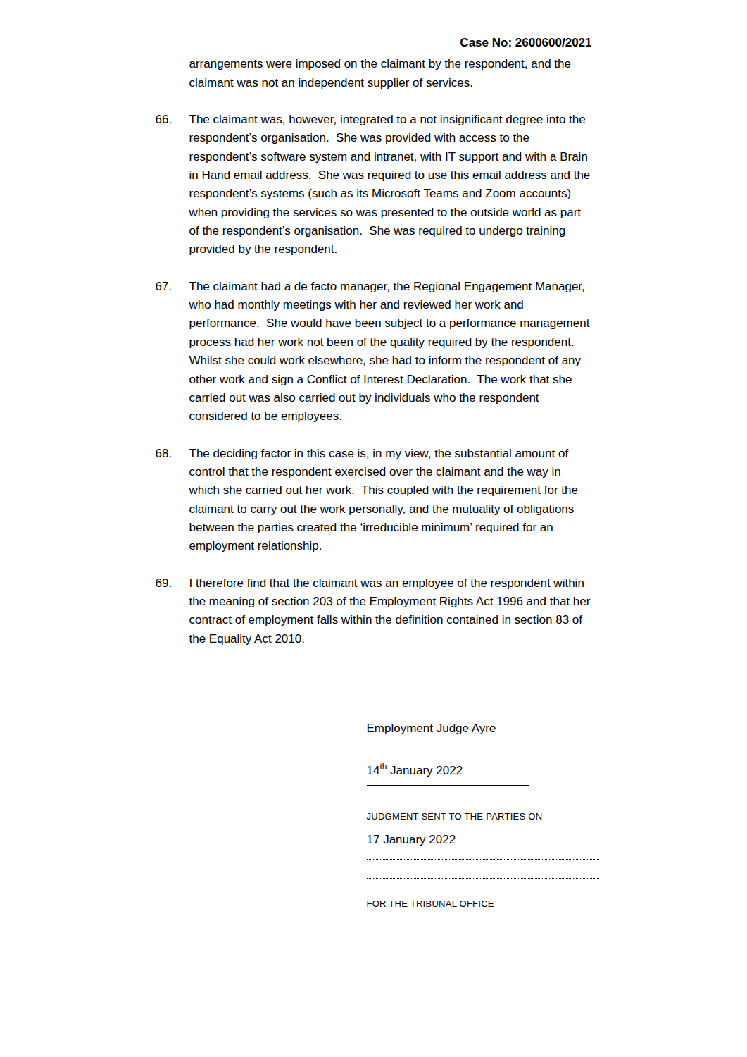Case No: 2600600/2021
arrangements were imposed on the claimant by the respondent, and the claimant was not an independent supplier of services.
66. The claimant was, however, integrated to a not insignificant degree into the respondent’s organisation. She was provided with access to the respondent’s software system and intranet, with IT support and with a Brain in Hand email address. She was required to use this email address and the respondent’s systems (such as its Microsoft Teams and Zoom accounts) when providing the services so was presented to the outside world as part of the respondent’s organisation. She was required to undergo training provided by the respondent.
67. The claimant had a de facto manager, the Regional Engagement Manager, who had monthly meetings with her and reviewed her work and performance. She would have been subject to a performance management process had her work not been of the quality required by the respondent. Whilst she could work elsewhere, she had to inform the respondent of any other work and sign a Conflict of Interest Declaration. The work that she carried out was also carried out by individuals who the respondent considered to be employees.
68. The deciding factor in this case is, in my view, the substantial amount of control that the respondent exercised over the claimant and the way in which she carried out her work. This coupled with the requirement for the claimant to carry out the work personally, and the mutuality of obligations between the parties created the ‘irreducible minimum’ required for an employment relationship.
69. I therefore find that the claimant was an employee of the respondent within the meaning of section 203 of the Employment Rights Act 1996 and that her contract of employment falls within the definition contained in section 83 of the Equality Act 2010.
Employment Judge Ayre
14th January 2022
JUDGMENT SENT TO THE PARTIES ON
17 January 2022
FOR THE TRIBUNAL OFFICE